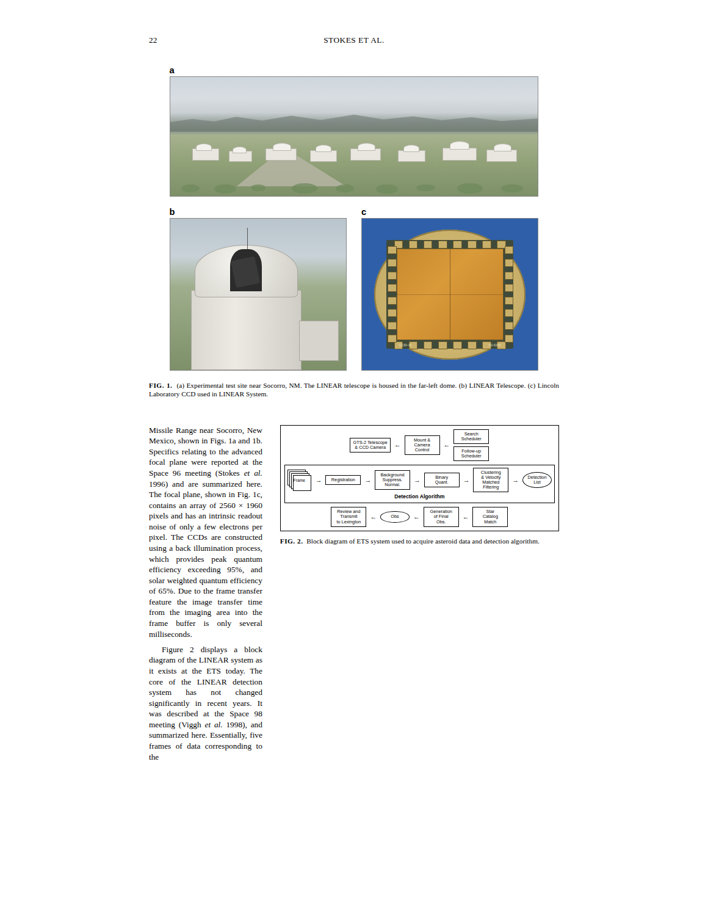22
STOKES ET AL.
a
b
c
CCID-16
62-0233
FIG. 1. (a) Experimental test site near Socorro, NM. The LINEAR telescope is housed in the far-left dome. (b) LINEAR Telescope. (c) Lincoln Laboratory CCD used in LINEAR System.
Missile Range near Socorro, New Mexico, shown in Figs. 1a and 1b. Specifics relating to the advanced focal plane were reported at the Space 96 meeting (Stokes et al. 1996) and are summarized here. The focal plane, shown in Fig. 1c, contains an array of 2560 × 1960 pixels and has an intrinsic readout noise of only a few electrons per pixel. The CCDs are constructed using a back illumination process, which provides peak quantum efficiency exceeding 95%, and solar weighted quantum efficiency of 65%. Due to the frame transfer feature the image transfer time from the imaging area into the frame buffer is only several milliseconds.
Figure 2 displays a block diagram of the LINEAR system as it exists at the ETS today. The core of the LINEAR detection system has not changed significantly in recent years. It was described at the Space 98 meeting (Viggh et al. 1998), and summarized here. Essentially, five frames of data corresponding to the
GTS-2 Telescope
& CCD Camera
←
Mount &
Camera
Control
←
Search
Scheduler
Follow-up
Scheduler
Frame
→
Registration
→
Background
Suppress.
Normal.
→
Binary
Quant.
→
Clustering
& Velocity
Matched
Filtering
→
Detection
List
Detection Algorithm
Review and
Transmit
to Lexington
←
Obs
←
Generation
of Final
Obs.
←
Star
Catalog
Match
FIG. 2. Block diagram of ETS system used to acquire asteroid data and detection algorithm.